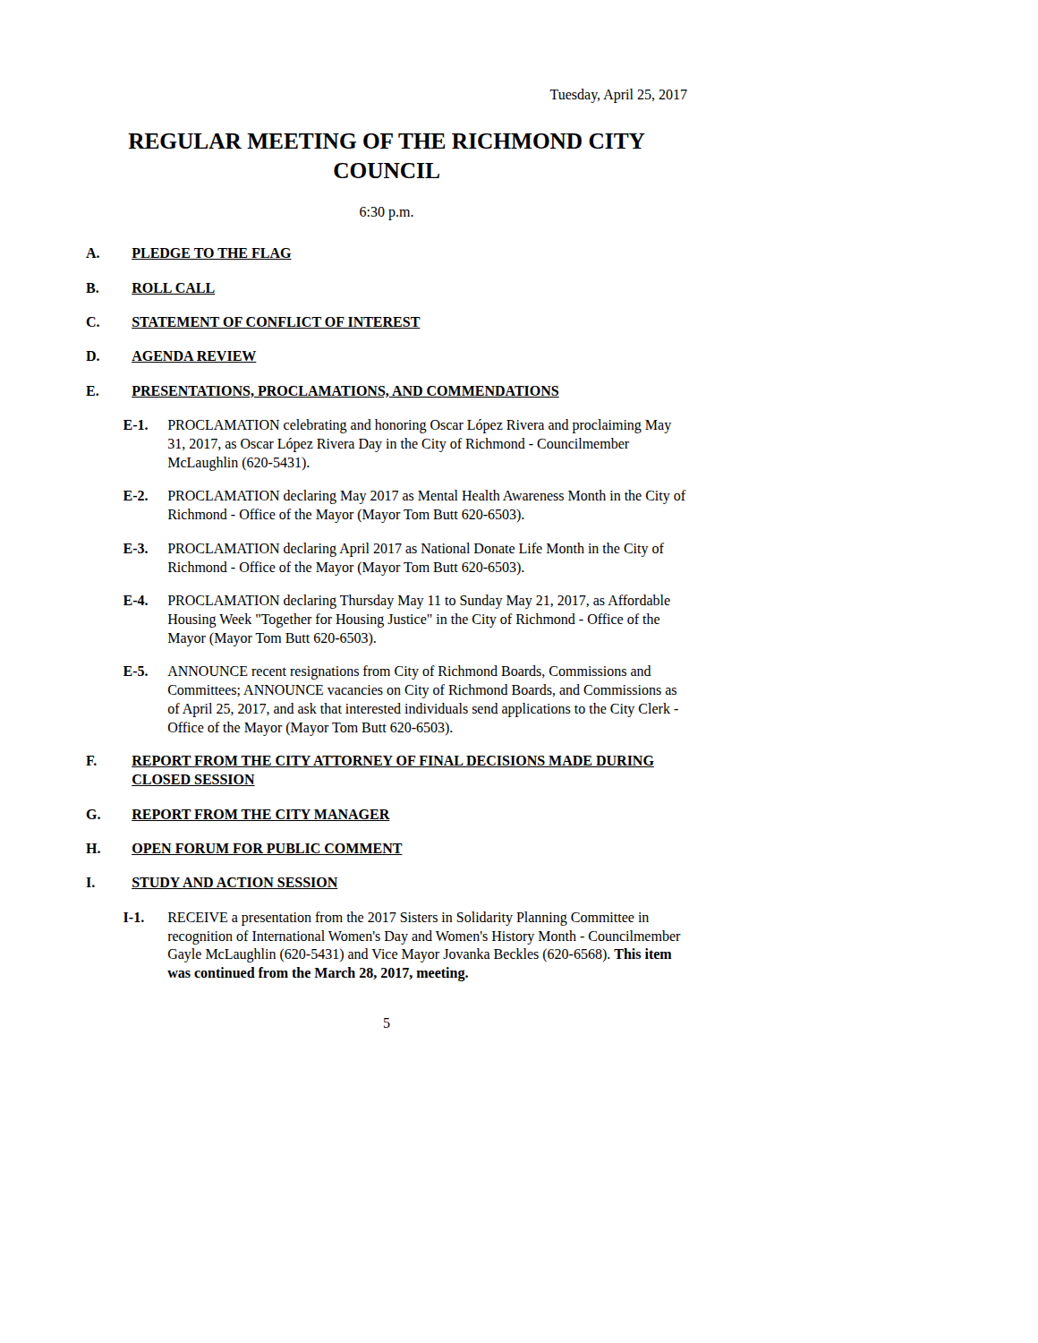Tuesday, April 25, 2017
REGULAR MEETING OF THE RICHMOND CITY COUNCIL
6:30 p.m.
A. Pledge to the Flag
B. Roll Call
C. Statement of Conflict of Interest
D. Agenda Review
E. Presentations, Proclamations, and Commendations
E-1. PROCLAMATION celebrating and honoring Oscar López Rivera and proclaiming May 31, 2017, as Oscar López Rivera Day in the City of Richmond - Councilmember McLaughlin (620-5431).
E-2. PROCLAMATION declaring May 2017 as Mental Health Awareness Month in the City of Richmond - Office of the Mayor (Mayor Tom Butt 620-6503).
E-3. PROCLAMATION declaring April 2017 as National Donate Life Month in the City of Richmond - Office of the Mayor (Mayor Tom Butt 620-6503).
E-4. PROCLAMATION declaring Thursday May 11 to Sunday May 21, 2017, as Affordable Housing Week "Together for Housing Justice" in the City of Richmond - Office of the Mayor (Mayor Tom Butt 620-6503).
E-5. ANNOUNCE recent resignations from City of Richmond Boards, Commissions and Committees; ANNOUNCE vacancies on City of Richmond Boards, and Commissions as of April 25, 2017, and ask that interested individuals send applications to the City Clerk - Office of the Mayor (Mayor Tom Butt 620-6503).
F. Report from the City Attorney of Final Decisions Made During Closed Session
G. Report from the City Manager
H. Open Forum for Public Comment
I. Study and Action Session
I-1. RECEIVE a presentation from the 2017 Sisters in Solidarity Planning Committee in recognition of International Women's Day and Women's History Month - Councilmember Gayle McLaughlin (620-5431) and Vice Mayor Jovanka Beckles (620-6568). This item was continued from the March 28, 2017, meeting.
5